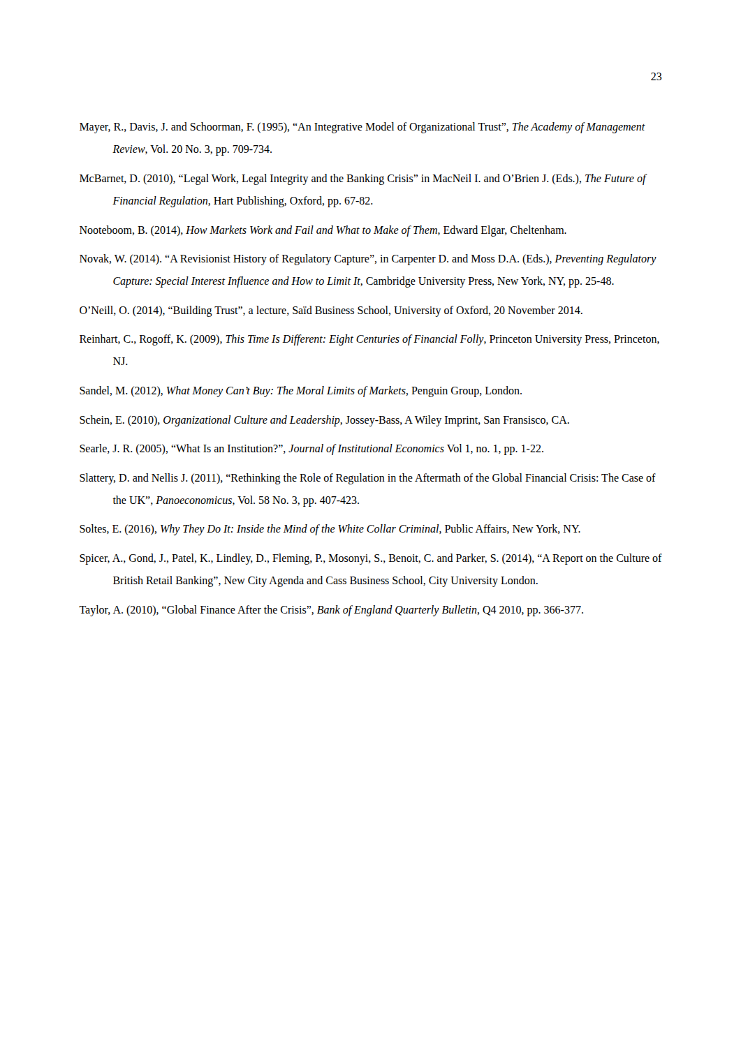23
Mayer, R., Davis, J. and Schoorman, F. (1995), “An Integrative Model of Organizational Trust”, The Academy of Management Review, Vol. 20 No. 3, pp. 709-734.
McBarnet, D. (2010), “Legal Work, Legal Integrity and the Banking Crisis” in MacNeil I. and O’Brien J. (Eds.), The Future of Financial Regulation, Hart Publishing, Oxford, pp. 67-82.
Nooteboom, B. (2014), How Markets Work and Fail and What to Make of Them, Edward Elgar, Cheltenham.
Novak, W. (2014). “A Revisionist History of Regulatory Capture”, in Carpenter D. and Moss D.A. (Eds.), Preventing Regulatory Capture: Special Interest Influence and How to Limit It, Cambridge University Press, New York, NY, pp. 25-48.
O’Neill, O. (2014), “Building Trust”, a lecture, Saïd Business School, University of Oxford, 20 November 2014.
Reinhart, C., Rogoff, K. (2009), This Time Is Different: Eight Centuries of Financial Folly, Princeton University Press, Princeton, NJ.
Sandel, M. (2012), What Money Can’t Buy: The Moral Limits of Markets, Penguin Group, London.
Schein, E. (2010), Organizational Culture and Leadership, Jossey-Bass, A Wiley Imprint, San Fransisco, CA.
Searle, J. R. (2005), “What Is an Institution?”, Journal of Institutional Economics Vol 1, no. 1, pp. 1-22.
Slattery, D. and Nellis J. (2011), “Rethinking the Role of Regulation in the Aftermath of the Global Financial Crisis: The Case of the UK”, Panoeconomicus, Vol. 58 No. 3, pp. 407-423.
Soltes, E. (2016), Why They Do It: Inside the Mind of the White Collar Criminal, Public Affairs, New York, NY.
Spicer, A., Gond, J., Patel, K., Lindley, D., Fleming, P., Mosonyi, S., Benoit, C. and Parker, S. (2014), “A Report on the Culture of British Retail Banking”, New City Agenda and Cass Business School, City University London.
Taylor, A. (2010), “Global Finance After the Crisis”, Bank of England Quarterly Bulletin, Q4 2010, pp. 366-377.